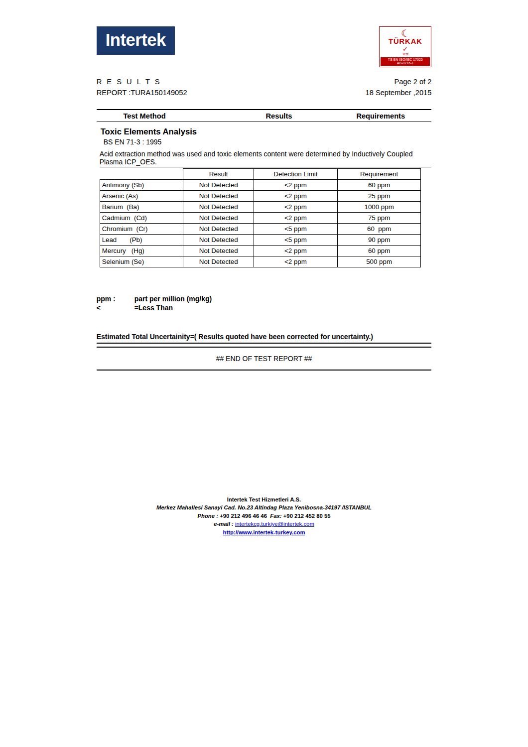Intertek
☾
TÜRKAK
✓
Test
TS EN ISO/IEC 17025
AB-0716-T
R E S U L T S
REPORT :TURA150149052
Page 2 of 2
18 September ,2015
Test Method
Results
Requirements
Toxic Elements Analysis
BS EN 71-3 : 1995
Acid extraction method was used and toxic elements content were determined by Inductively Coupled Plasma ICP_OES.
| | Result | Detection Limit | Requirement |
| --- | --- | --- | --- |
| Antimony (Sb) | Not Detected | <2 ppm | 60 ppm |
| Arsenic (As) | Not Detected | <2 ppm | 25 ppm |
| Barium (Ba) | Not Detected | <2 ppm | 1000 ppm |
| Cadmium (Cd) | Not Detected | <2 ppm | 75 ppm |
| Chromium (Cr) | Not Detected | <5 ppm | 60 ppm |
| Lead (Pb) | Not Detected | <5 ppm | 90 ppm |
| Mercury (Hg) | Not Detected | <2 ppm | 60 ppm |
| Selenium (Se) | Not Detected | <2 ppm | 500 ppm |
| ppm : | part per million (mg/kg) |
| < | =Less Than |
Estimated Total Uncertainity=( Results quoted have been corrected for uncertainty.)
## END OF TEST REPORT ##
Intertek Test Hizmetleri A.S.
Merkez Mahallesi Sanayi Cad. No.23 Altindag Plaza Yenibosna-34197 /ISTANBUL
Phone : +90 212 496 46 46 Fax: +90 212 452 80 55
e-mail : intertekcg.turkiye@intertek.com
http://www.intertek-turkey.com